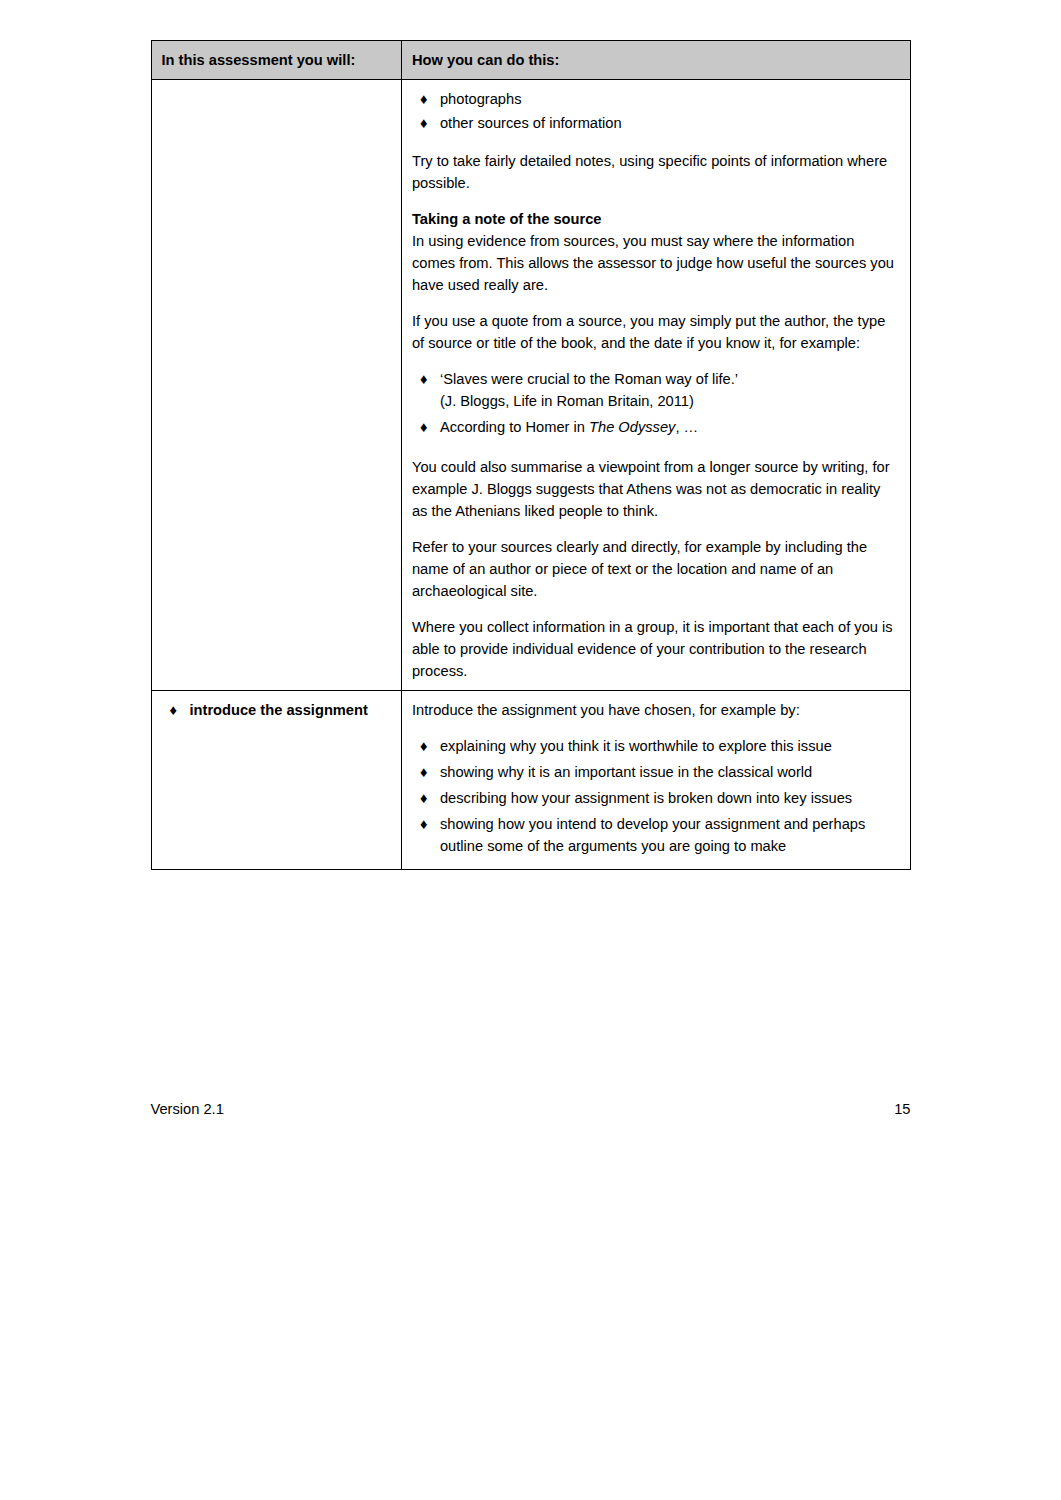| In this assessment you will: | How you can do this: |
| --- | --- |
| | photographs other sources of information Try to take fairly detailed notes, using specific points of information where possible. Taking a note of the source In using evidence from sources, you must say where the information comes from. This allows the assessor to judge how useful the sources you have used really are. If you use a quote from a source, you may simply put the author, the type of source or title of the book, and the date if you know it, for example: ‘Slaves were crucial to the Roman way of life.’ (J. Bloggs, Life in Roman Britain, 2011) According to Homer in The Odyssey , … You could also summarise a viewpoint from a longer source by writing, for example J. Bloggs suggests that Athens was not as democratic in reality as the Athenians liked people to think. Refer to your sources clearly and directly, for example by including the name of an author or piece of text or the location and name of an archaeological site. Where you collect information in a group, it is important that each of you is able to provide individual evidence of your contribution to the research process. |
| introduce the assignment | Introduce the assignment you have chosen, for example by: explaining why you think it is worthwhile to explore this issue showing why it is an important issue in the classical world describing how your assignment is broken down into key issues showing how you intend to develop your assignment and perhaps outline some of the arguments you are going to make |
Version 2.1 15